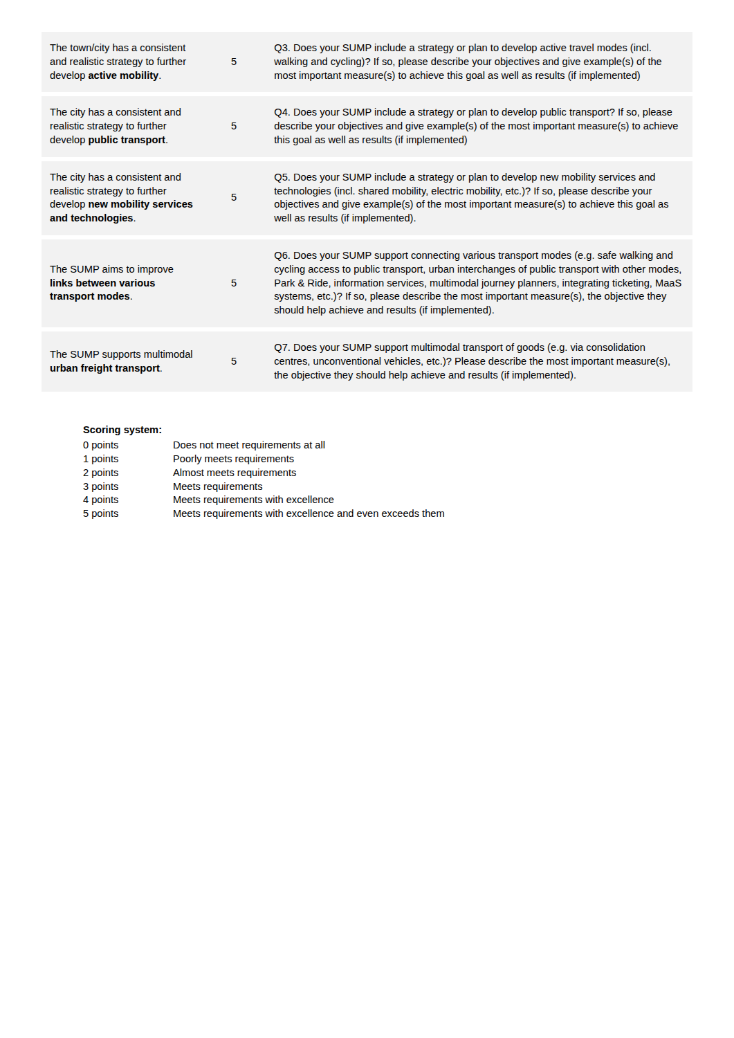| The town/city has a consistent and realistic strategy to further develop active mobility . | 5 | Q3. Does your SUMP include a strategy or plan to develop active travel modes (incl. walking and cycling)? If so, please describe your objectives and give example(s) of the most important measure(s) to achieve this goal as well as results (if implemented) |
| The city has a consistent and realistic strategy to further develop public transport . | 5 | Q4. Does your SUMP include a strategy or plan to develop public transport? If so, please describe your objectives and give example(s) of the most important measure(s) to achieve this goal as well as results (if implemented) |
| The city has a consistent and realistic strategy to further develop new mobility services and technologies . | 5 | Q5. Does your SUMP include a strategy or plan to develop new mobility services and technologies (incl. shared mobility, electric mobility, etc.)? If so, please describe your objectives and give example(s) of the most important measure(s) to achieve this goal as well as results (if implemented). |
| The SUMP aims to improve links between various transport modes . | 5 | Q6. Does your SUMP support connecting various transport modes (e.g. safe walking and cycling access to public transport, urban interchanges of public transport with other modes, Park & Ride, information services, multimodal journey planners, integrating ticketing, MaaS systems, etc.)? If so, please describe the most important measure(s), the objective they should help achieve and results (if implemented). |
| The SUMP supports multimodal urban freight transport . | 5 | Q7. Does your SUMP support multimodal transport of goods (e.g. via consolidation centres, unconventional vehicles, etc.)? Please describe the most important measure(s), the objective they should help achieve and results (if implemented). |
Scoring system:
0 points
Does not meet requirements at all
1 points
Poorly meets requirements
2 points
Almost meets requirements
3 points
Meets requirements
4 points
Meets requirements with excellence
5 points
Meets requirements with excellence and even exceeds them